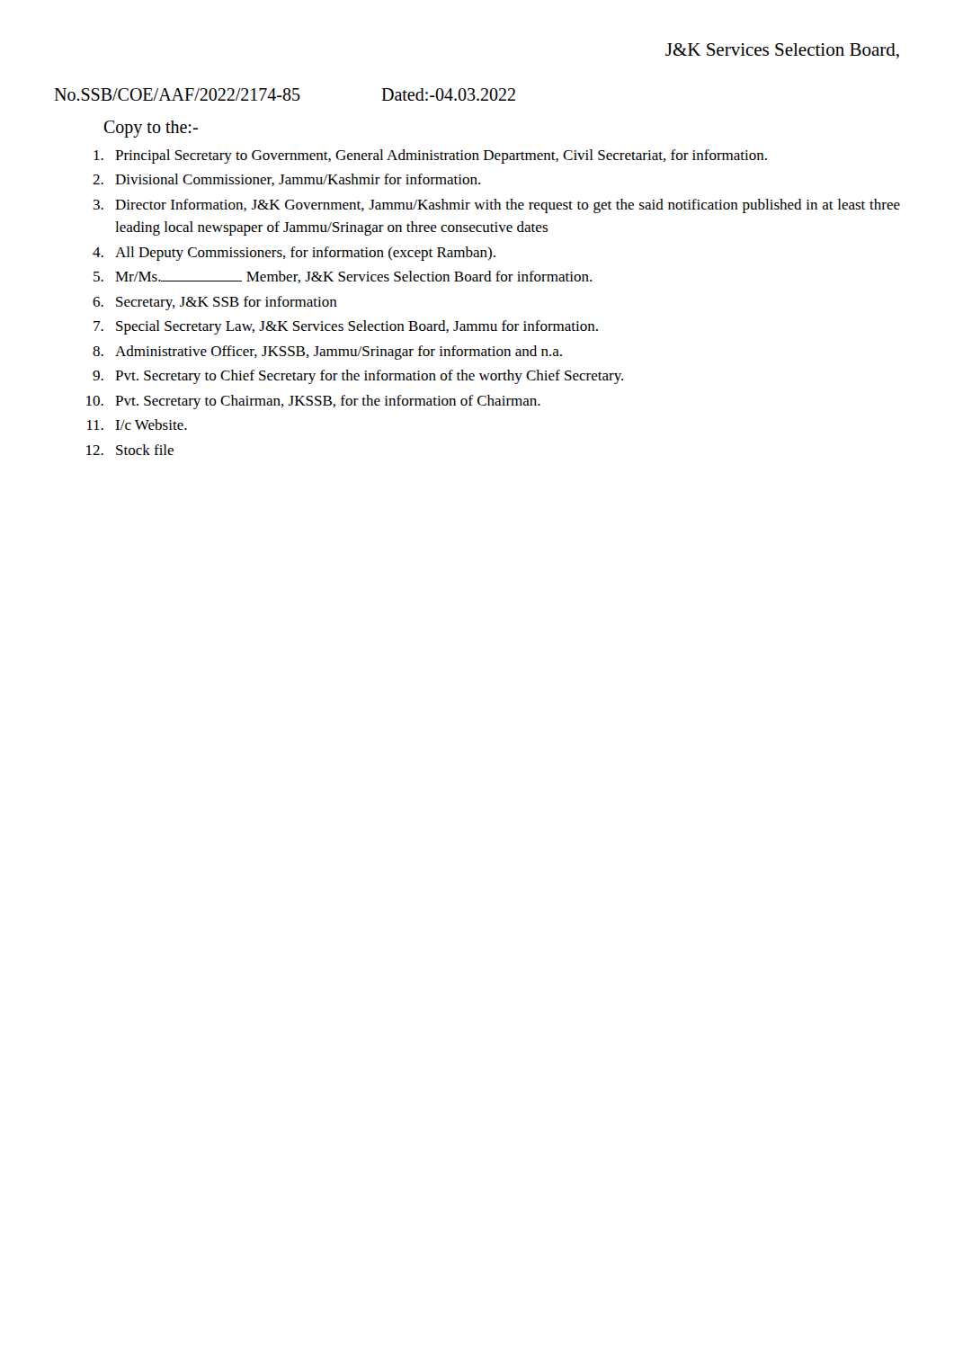J&K Services Selection Board,
No.SSB/COE/AAF/2022/2174-85 Dated:-04.03.2022
Copy to the:-
Principal Secretary to Government, General Administration Department, Civil Secretariat, for information.
Divisional Commissioner, Jammu/Kashmir for information.
Director Information, J&K Government, Jammu/Kashmir with the request to get the said notification published in at least three leading local newspaper of Jammu/Srinagar on three consecutive dates
All Deputy Commissioners, for information (except Ramban).
Mr/Ms. Member, J&K Services Selection Board for information.
Secretary, J&K SSB for information
Special Secretary Law, J&K Services Selection Board, Jammu for information.
Administrative Officer, JKSSB, Jammu/Srinagar for information and n.a.
Pvt. Secretary to Chief Secretary for the information of the worthy Chief Secretary.
Pvt. Secretary to Chairman, JKSSB, for the information of Chairman.
I/c Website.
Stock file